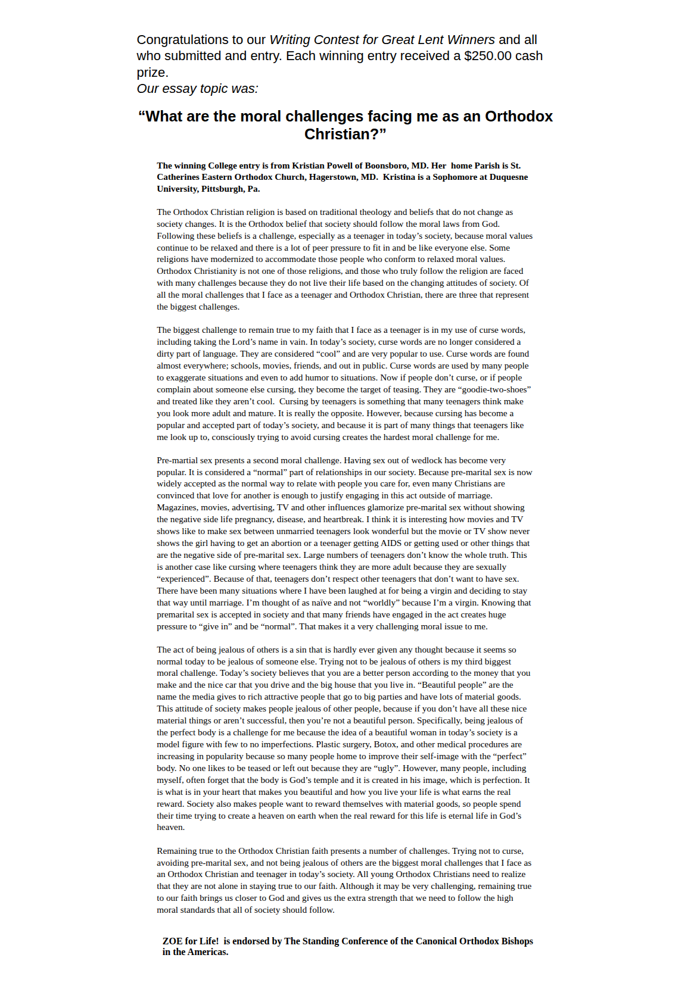Congratulations to our Writing Contest for Great Lent Winners and all who submitted and entry. Each winning entry received a $250.00 cash prize.
Our essay topic was:
“What are the moral challenges facing me as an Orthodox Christian?”
The winning College entry is from Kristian Powell of Boonsboro, MD. Her home Parish is St. Catherines Eastern Orthodox Church, Hagerstown, MD. Kristina is a Sophomore at Duquesne University, Pittsburgh, Pa.
The Orthodox Christian religion is based on traditional theology and beliefs that do not change as society changes. It is the Orthodox belief that society should follow the moral laws from God. Following these beliefs is a challenge, especially as a teenager in today’s society, because moral values continue to be relaxed and there is a lot of peer pressure to fit in and be like everyone else. Some religions have modernized to accommodate those people who conform to relaxed moral values. Orthodox Christianity is not one of those religions, and those who truly follow the religion are faced with many challenges because they do not live their life based on the changing attitudes of society. Of all the moral challenges that I face as a teenager and Orthodox Christian, there are three that represent the biggest challenges.
The biggest challenge to remain true to my faith that I face as a teenager is in my use of curse words, including taking the Lord’s name in vain. In today’s society, curse words are no longer considered a dirty part of language. They are considered “cool” and are very popular to use. Curse words are found almost everywhere; schools, movies, friends, and out in public. Curse words are used by many people to exaggerate situations and even to add humor to situations. Now if people don’t curse, or if people complain about someone else cursing, they become the target of teasing. They are “goodie-two-shoes” and treated like they aren’t cool. Cursing by teenagers is something that many teenagers think make you look more adult and mature. It is really the opposite. However, because cursing has become a popular and accepted part of today’s society, and because it is part of many things that teenagers like me look up to, consciously trying to avoid cursing creates the hardest moral challenge for me.
Pre-martial sex presents a second moral challenge. Having sex out of wedlock has become very popular. It is considered a “normal” part of relationships in our society. Because pre-marital sex is now widely accepted as the normal way to relate with people you care for, even many Christians are convinced that love for another is enough to justify engaging in this act outside of marriage. Magazines, movies, advertising, TV and other influences glamorize pre-marital sex without showing the negative side life pregnancy, disease, and heartbreak. I think it is interesting how movies and TV shows like to make sex between unmarried teenagers look wonderful but the movie or TV show never shows the girl having to get an abortion or a teenager getting AIDS or getting used or other things that are the negative side of pre-marital sex. Large numbers of teenagers don’t know the whole truth. This is another case like cursing where teenagers think they are more adult because they are sexually “experienced”. Because of that, teenagers don’t respect other teenagers that don’t want to have sex. There have been many situations where I have been laughed at for being a virgin and deciding to stay that way until marriage. I’m thought of as naïve and not “worldly” because I’m a virgin. Knowing that premarital sex is accepted in society and that many friends have engaged in the act creates huge pressure to “give in” and be “normal”. That makes it a very challenging moral issue to me.
The act of being jealous of others is a sin that is hardly ever given any thought because it seems so normal today to be jealous of someone else. Trying not to be jealous of others is my third biggest moral challenge. Today’s society believes that you are a better person according to the money that you make and the nice car that you drive and the big house that you live in. “Beautiful people” are the name the media gives to rich attractive people that go to big parties and have lots of material goods. This attitude of society makes people jealous of other people, because if you don’t have all these nice material things or aren’t successful, then you’re not a beautiful person. Specifically, being jealous of the perfect body is a challenge for me because the idea of a beautiful woman in today’s society is a model figure with few to no imperfections. Plastic surgery, Botox, and other medical procedures are increasing in popularity because so many people home to improve their self-image with the “perfect” body. No one likes to be teased or left out because they are “ugly”. However, many people, including myself, often forget that the body is God’s temple and it is created in his image, which is perfection. It is what is in your heart that makes you beautiful and how you live your life is what earns the real reward. Society also makes people want to reward themselves with material goods, so people spend their time trying to create a heaven on earth when the real reward for this life is eternal life in God’s heaven.
Remaining true to the Orthodox Christian faith presents a number of challenges. Trying not to curse, avoiding pre-marital sex, and not being jealous of others are the biggest moral challenges that I face as an Orthodox Christian and teenager in today’s society. All young Orthodox Christians need to realize that they are not alone in staying true to our faith. Although it may be very challenging, remaining true to our faith brings us closer to God and gives us the extra strength that we need to follow the high moral standards that all of society should follow.
ZOE for Life! is endorsed by The Standing Conference of the Canonical Orthodox Bishops in the Americas.